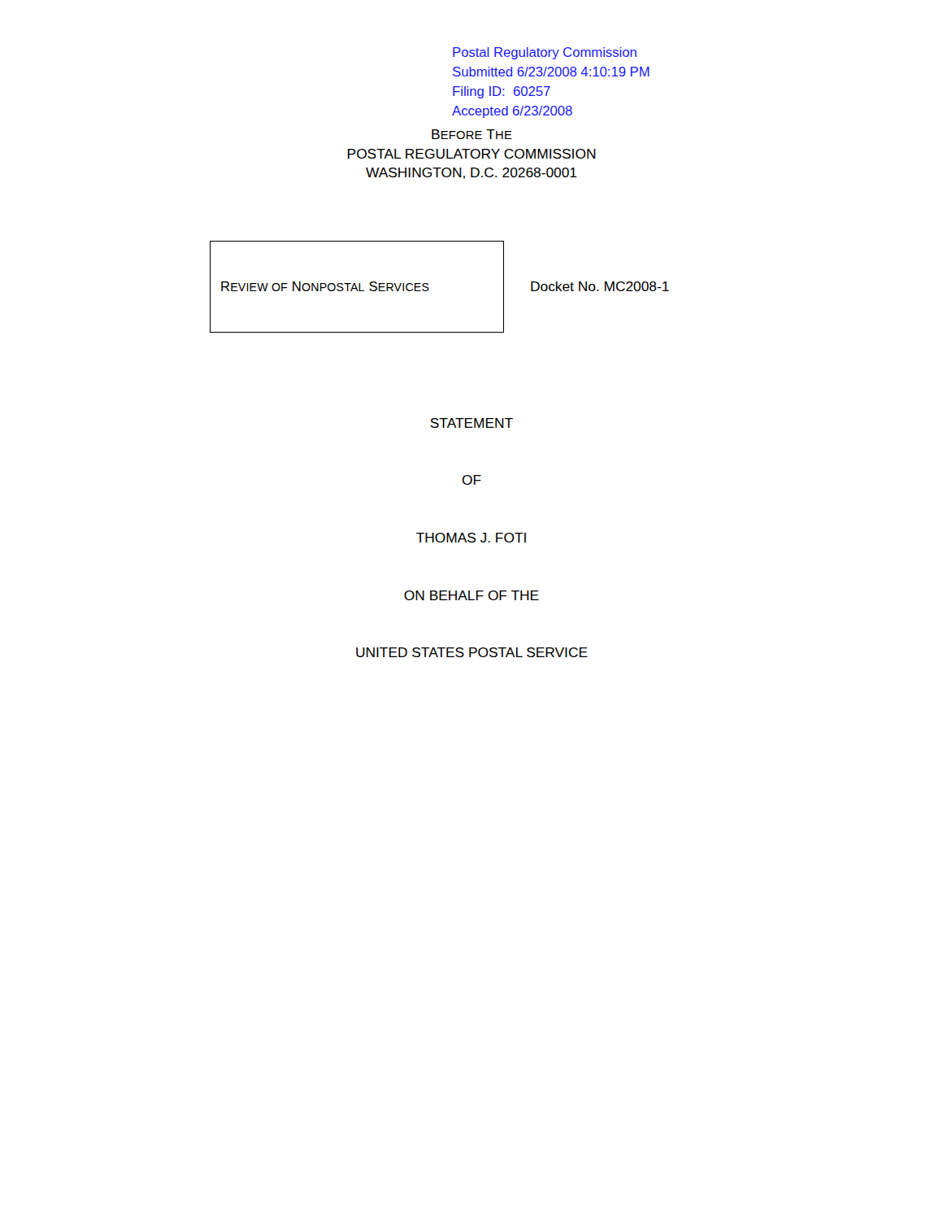Postal Regulatory Commission
Submitted 6/23/2008 4:10:19 PM
Filing ID: 60257
Accepted 6/23/2008
BEFORE THE
POSTAL REGULATORY COMMISSION
WASHINGTON, D.C. 20268-0001
| R EVIEW OF N ONPOSTAL S ERVICES | Docket No. MC2008-1 |
STATEMENT
OF
THOMAS J. FOTI
ON BEHALF OF THE
UNITED STATES POSTAL SERVICE